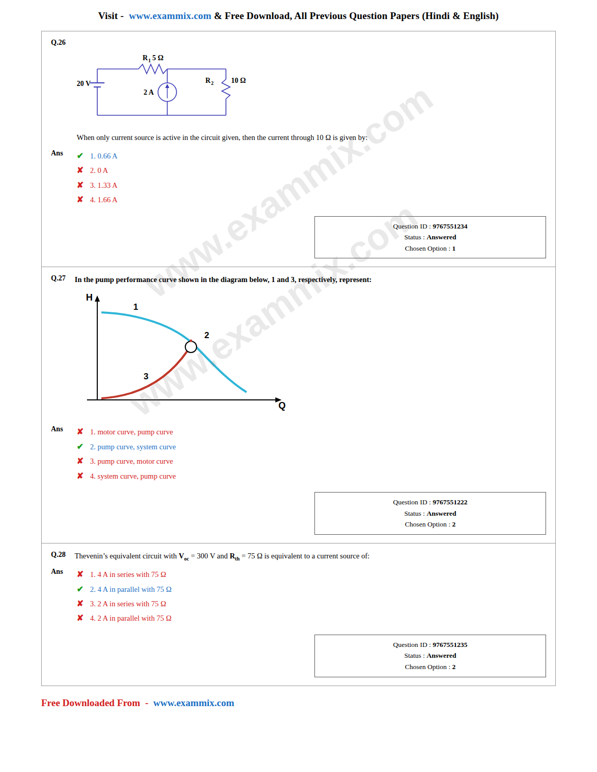Visit - www.exammix.com & Free Download, All Previous Question Papers (Hindi & English)
www.exammix.com
www.exammix.com
Q.26
R 1 5 Ω 20 V 2 A R 2 10 Ω
When only current source is active in the circuit given, then the current through 10 Ω is given by:
Ans
✔1. 0.66 A
✘2. 0 A
✘3. 1.33 A
✘4. 1.66 A
Question ID : 9767551234
Status : Answered
Chosen Option : 1
Q.27 In the pump performance curve shown in the diagram below, 1 and 3, respectively, represent:
H Q 1 2 3
Ans
✘1. motor curve, pump curve
✔2. pump curve, system curve
✘3. pump curve, motor curve
✘4. system curve, pump curve
Question ID : 9767551222
Status : Answered
Chosen Option : 2
Q.28 Thevenin’s equivalent circuit with Voc = 300 V and Rth = 75 Ω is equivalent to a current source of:
Ans
✘1. 4 A in series with 75 Ω
✔2. 4 A in parallel with 75 Ω
✘3. 2 A in series with 75 Ω
✘4. 2 A in parallel with 75 Ω
Question ID : 9767551235
Status : Answered
Chosen Option : 2
Free Downloaded From - www.exammix.com